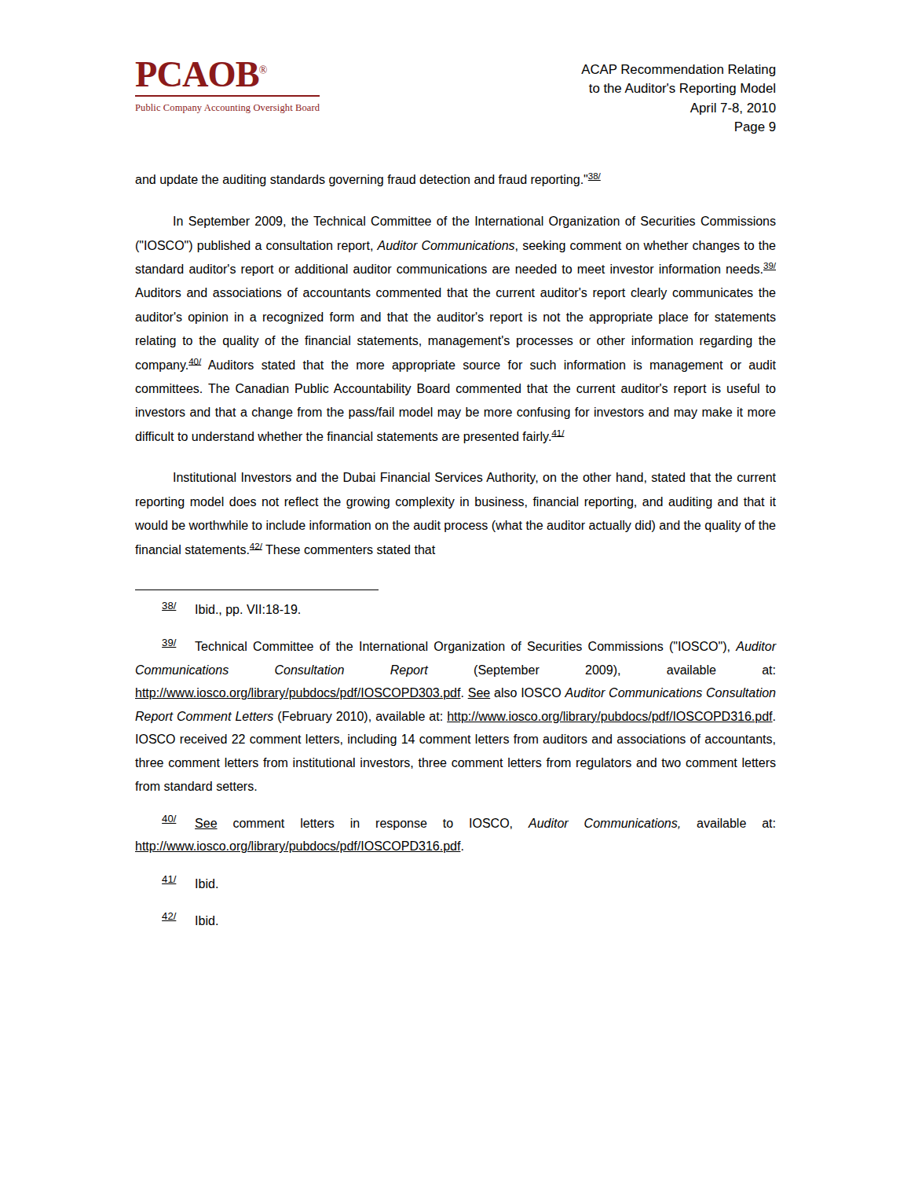PCAOB®
Public Company Accounting Oversight Board
ACAP Recommendation Relating
to the Auditor's Reporting Model
April 7-8, 2010
Page 9
and update the auditing standards governing fraud detection and fraud reporting."38/
In September 2009, the Technical Committee of the International Organization of Securities Commissions ("IOSCO") published a consultation report, Auditor Communications, seeking comment on whether changes to the standard auditor's report or additional auditor communications are needed to meet investor information needs.39/ Auditors and associations of accountants commented that the current auditor's report clearly communicates the auditor's opinion in a recognized form and that the auditor's report is not the appropriate place for statements relating to the quality of the financial statements, management's processes or other information regarding the company.40/ Auditors stated that the more appropriate source for such information is management or audit committees. The Canadian Public Accountability Board commented that the current auditor's report is useful to investors and that a change from the pass/fail model may be more confusing for investors and may make it more difficult to understand whether the financial statements are presented fairly.41/
Institutional Investors and the Dubai Financial Services Authority, on the other hand, stated that the current reporting model does not reflect the growing complexity in business, financial reporting, and auditing and that it would be worthwhile to include information on the audit process (what the auditor actually did) and the quality of the financial statements.42/ These commenters stated that
38/Ibid., pp. VII:18-19.
39/Technical Committee of the International Organization of Securities Commissions ("IOSCO"), Auditor Communications Consultation Report (September 2009), available at: http://www.iosco.org/library/pubdocs/pdf/IOSCOPD303.pdf. See also IOSCO Auditor Communications Consultation Report Comment Letters (February 2010), available at: http://www.iosco.org/library/pubdocs/pdf/IOSCOPD316.pdf. IOSCO received 22 comment letters, including 14 comment letters from auditors and associations of accountants, three comment letters from institutional investors, three comment letters from regulators and two comment letters from standard setters.
40/See comment letters in response to IOSCO, Auditor Communications, available at: http://www.iosco.org/library/pubdocs/pdf/IOSCOPD316.pdf.
41/Ibid.
42/Ibid.